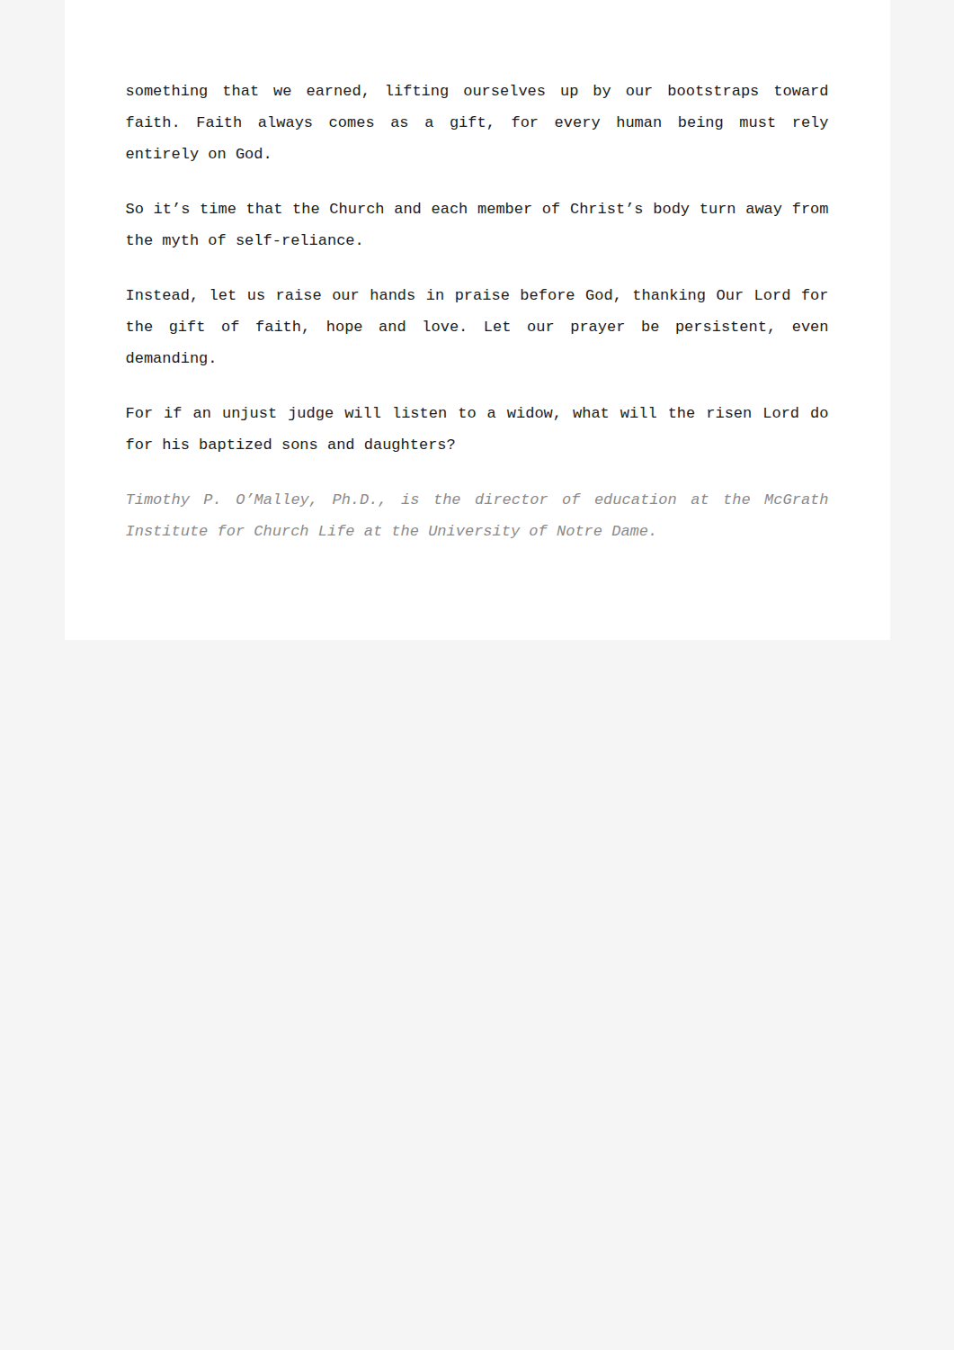something that we earned, lifting ourselves up by our bootstraps toward faith. Faith always comes as a gift, for every human being must rely entirely on God.
So it’s time that the Church and each member of Christ’s body turn away from the myth of self-reliance.
Instead, let us raise our hands in praise before God, thanking Our Lord for the gift of faith, hope and love. Let our prayer be persistent, even demanding.
For if an unjust judge will listen to a widow, what will the risen Lord do for his baptized sons and daughters?
Timothy P. O’Malley, Ph.D., is the director of education at the McGrath Institute for Church Life at the University of Notre Dame.